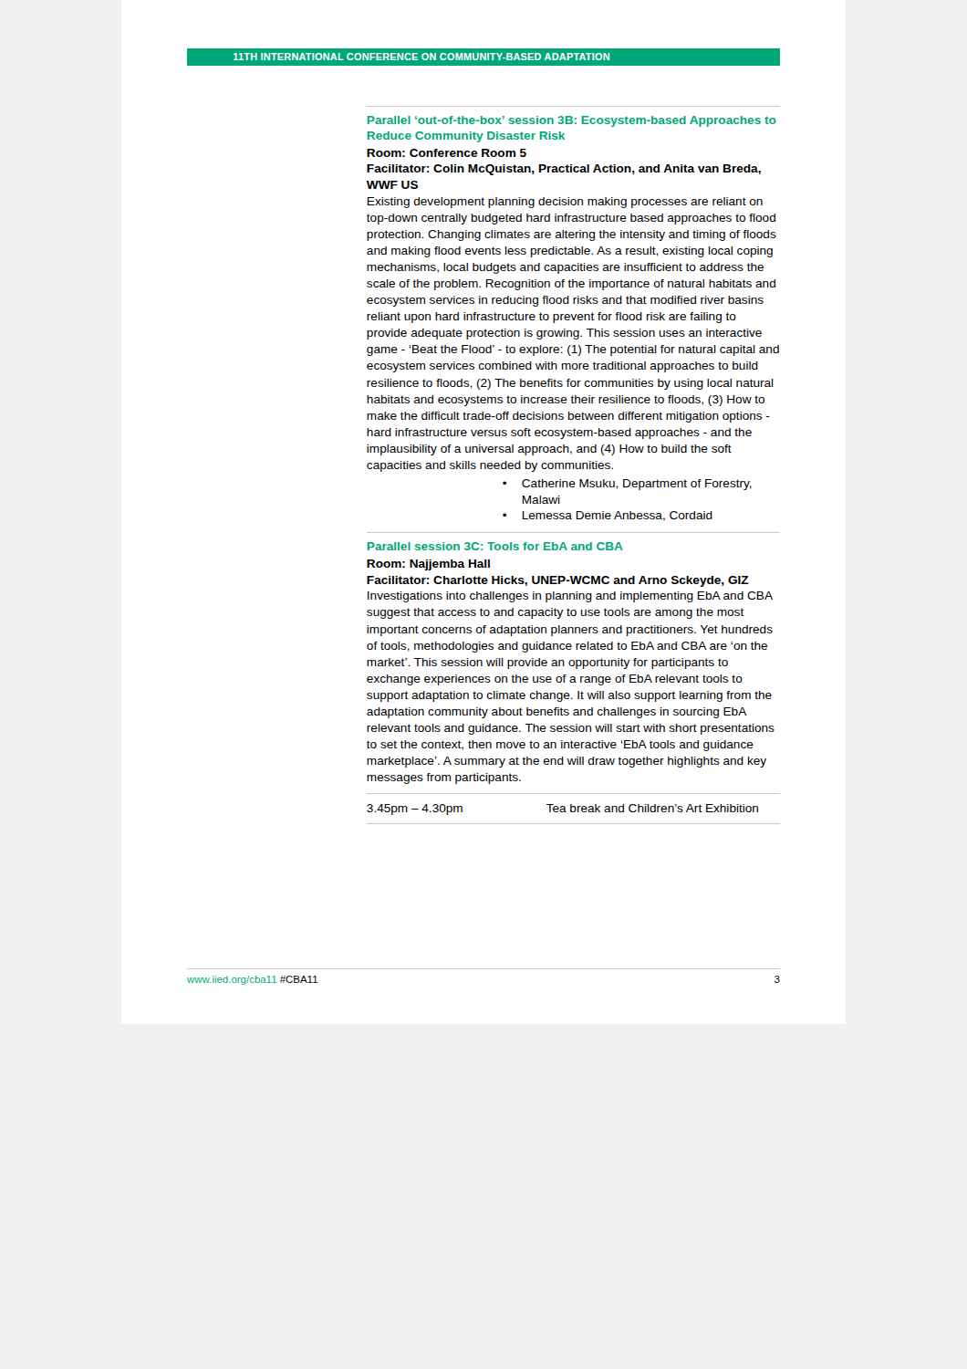11th International Conference on Community-Based Adaptation
Parallel ‘out-of-the-box’ session 3B: Ecosystem-based Approaches to Reduce Community Disaster Risk
Room: Conference Room 5
Facilitator: Colin McQuistan, Practical Action, and Anita van Breda, WWF US
Existing development planning decision making processes are reliant on top-down centrally budgeted hard infrastructure based approaches to flood protection. Changing climates are altering the intensity and timing of floods and making flood events less predictable. As a result, existing local coping mechanisms, local budgets and capacities are insufficient to address the scale of the problem. Recognition of the importance of natural habitats and ecosystem services in reducing flood risks and that modified river basins reliant upon hard infrastructure to prevent for flood risk are failing to provide adequate protection is growing. This session uses an interactive game - ‘Beat the Flood’ - to explore: (1) The potential for natural capital and ecosystem services combined with more traditional approaches to build resilience to floods, (2) The benefits for communities by using local natural habitats and ecosystems to increase their resilience to floods, (3) How to make the difficult trade-off decisions between different mitigation options - hard infrastructure versus soft ecosystem-based approaches - and the implausibility of a universal approach, and (4) How to build the soft capacities and skills needed by communities.
Catherine Msuku, Department of Forestry, Malawi
Lemessa Demie Anbessa, Cordaid
Parallel session 3C: Tools for EbA and CBA
Room: Najjemba Hall
Facilitator: Charlotte Hicks, UNEP-WCMC and Arno Sckeyde, GIZ
Investigations into challenges in planning and implementing EbA and CBA suggest that access to and capacity to use tools are among the most important concerns of adaptation planners and practitioners. Yet hundreds of tools, methodologies and guidance related to EbA and CBA are ‘on the market’. This session will provide an opportunity for participants to exchange experiences on the use of a range of EbA relevant tools to support adaptation to climate change. It will also support learning from the adaptation community about benefits and challenges in sourcing EbA relevant tools and guidance. The session will start with short presentations to set the context, then move to an interactive ‘EbA tools and guidance marketplace’. A summary at the end will draw together highlights and key messages from participants.
3.45pm – 4.30pm
Tea break and Children’s Art Exhibition
www.iied.org/cba11 #CBA11
3